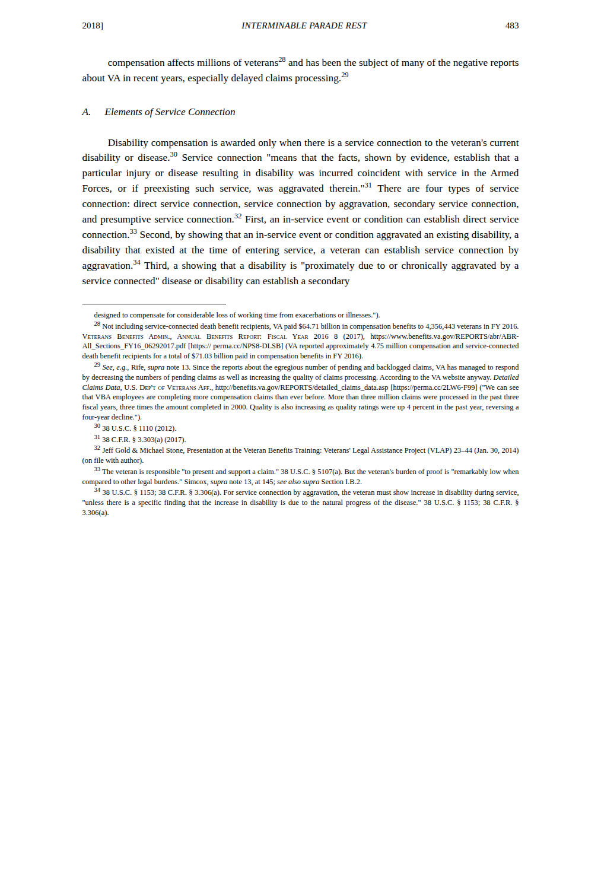2018] Interminable Parade Rest 483
compensation affects millions of veterans28 and has been the subject of many of the negative reports about VA in recent years, especially delayed claims processing.29
A. Elements of Service Connection
Disability compensation is awarded only when there is a service connection to the veteran's current disability or disease.30 Service connection "means that the facts, shown by evidence, establish that a particular injury or disease resulting in disability was incurred coincident with service in the Armed Forces, or if preexisting such service, was aggravated therein."31 There are four types of service connection: direct service connection, service connection by aggravation, secondary service connection, and presumptive service connection.32 First, an in-service event or condition can establish direct service connection.33 Second, by showing that an in-service event or condition aggravated an existing disability, a disability that existed at the time of entering service, a veteran can establish service connection by aggravation.34 Third, a showing that a disability is "proximately due to or chronically aggravated by a service connected" disease or disability can establish a secondary
designed to compensate for considerable loss of working time from exacerbations or illnesses.").
28 Not including service-connected death benefit recipients, VA paid $64.71 billion in compensation benefits to 4,356,443 veterans in FY 2016. Veterans Benefits Admin., Annual Benefits Report: Fiscal Year 2016 8 (2017), https://www.benefits.va.gov/REPORTS/abr/ABR-All_Sections_FY16_06292017.pdf [https:// perma.cc/NPS8-DLSB] (VA reported approximately 4.75 million compensation and service-connected death benefit recipients for a total of $71.03 billion paid in compensation benefits in FY 2016).
29 See, e.g., Rife, supra note 13. Since the reports about the egregious number of pending and backlogged claims, VA has managed to respond by decreasing the numbers of pending claims as well as increasing the quality of claims processing. According to the VA website anyway. Detailed Claims Data, U.S. Dep't of Veterans Aff., http://benefits.va.gov/REPORTS/detailed_claims_data.asp [https://perma.cc/2LW6-F99] ("We can see that VBA employees are completing more compensation claims than ever before. More than three million claims were processed in the past three fiscal years, three times the amount completed in 2000. Quality is also increasing as quality ratings were up 4 percent in the past year, reversing a four-year decline.").
30 38 U.S.C. § 1110 (2012).
31 38 C.F.R. § 3.303(a) (2017).
32 Jeff Gold & Michael Stone, Presentation at the Veteran Benefits Training: Veterans' Legal Assistance Project (VLAP) 23–44 (Jan. 30, 2014) (on file with author).
33 The veteran is responsible "to present and support a claim." 38 U.S.C. § 5107(a). But the veteran's burden of proof is "remarkably low when compared to other legal burdens." Simcox, supra note 13, at 145; see also supra Section I.B.2.
34 38 U.S.C. § 1153; 38 C.F.R. § 3.306(a). For service connection by aggravation, the veteran must show increase in disability during service, "unless there is a specific finding that the increase in disability is due to the natural progress of the disease." 38 U.S.C. § 1153; 38 C.F.R. § 3.306(a).